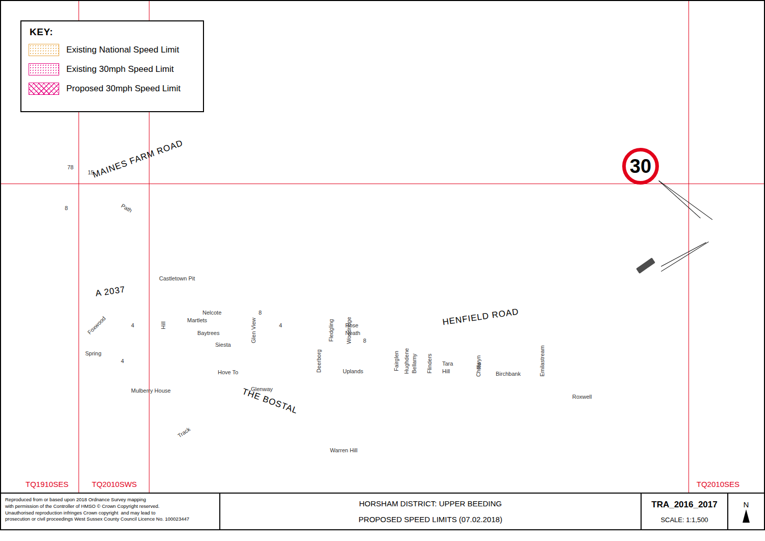30
MAINES FARM ROAD
A 2037
HENFIELD ROAD
THE BOSTAL
Path
Castletown Pit
Nelcote
Martlets
Baytrees
Siesta
Glen View
Fledgling
Woodridge
Rose
Neath
Deerborg
Fairglen
Hughdene
Bellamy
Flinders
Tara
Hill
Chelwyn
Rd
Birchbank
Emilastream
Roxwell
Uplands
Hove To
Glenway
Mulberry House
Track
Warren Hill
Foxwood
Spring
Hill
78
15
8
8
4
8
4
4
TQ1910SES
TQ2010SWS
TQ2010SES
KEY:
Existing National Speed Limit
Existing 30mph Speed Limit
Proposed 30mph Speed Limit
Reproduced from or based upon 2018 Ordnance Survey mapping
with permission of the Controller of HMSO © Crown Copyright reserved.
Unauthorised reproduction infringes Crown copyright and may lead to
prosecution or civil proceedings West Sussex County Council Licence No. 100023447
HORSHAM DISTRICT: UPPER BEEDING
PROPOSED SPEED LIMITS (07.02.2018)
TRA_2016_2017
SCALE: 1:1,500
N